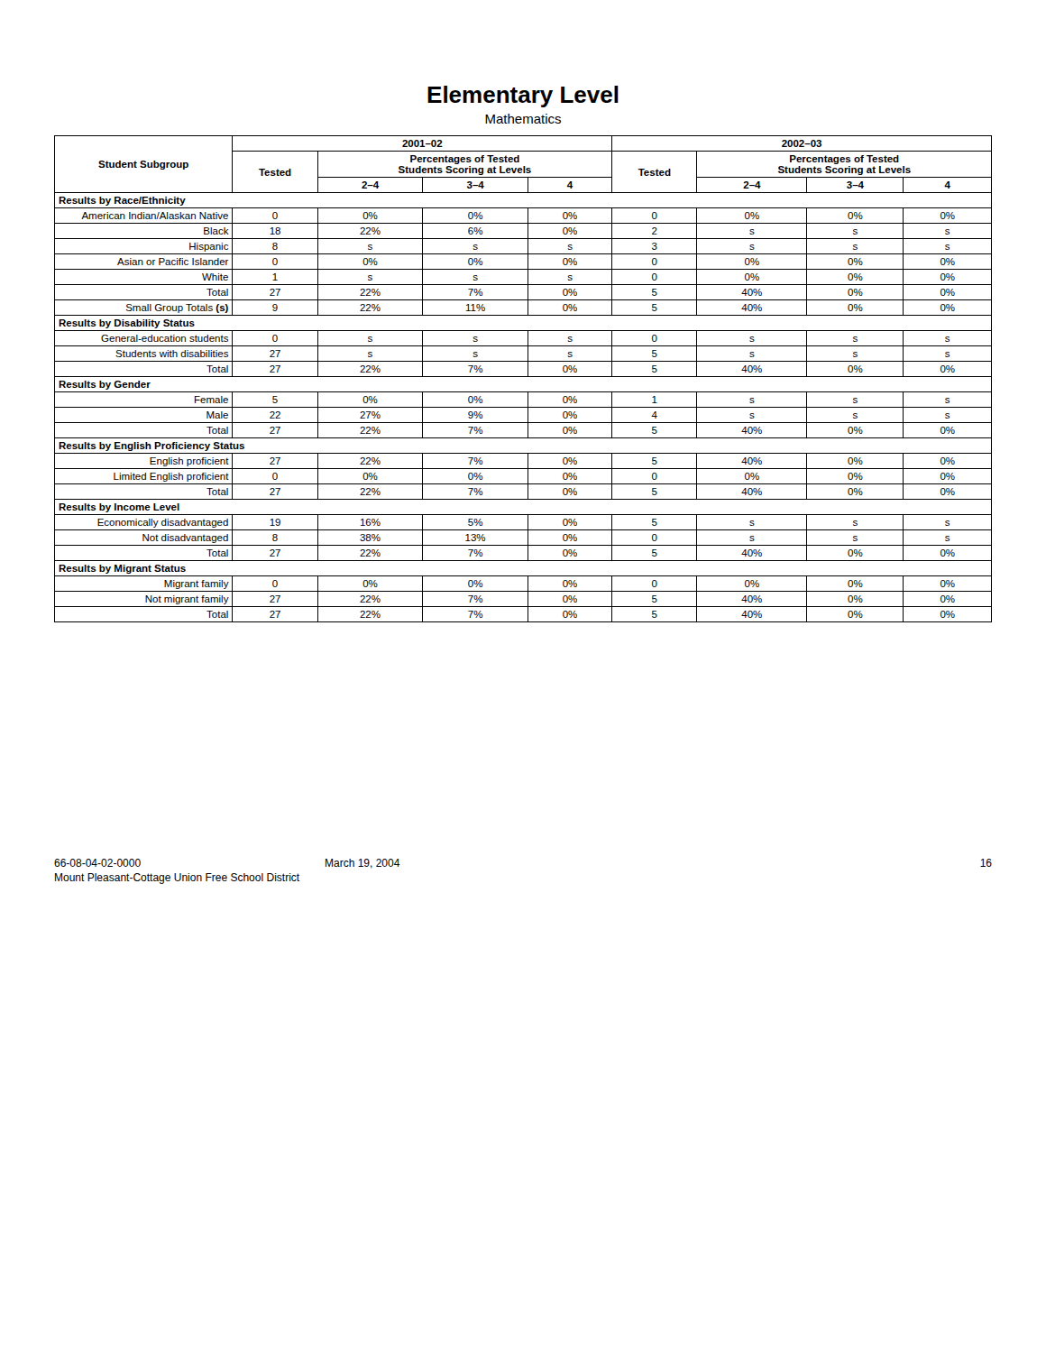Elementary Level
Mathematics
| Student Subgroup | 2001–02 | 2002–03 |
| --- | --- | --- |
| Tested | Percentages of Tested Students Scoring at Levels | Tested | Percentages of Tested Students Scoring at Levels |
| 2–4 | 3–4 | 4 | 2–4 | 3–4 | 4 |
| Results by Race/Ethnicity |
| American Indian/Alaskan Native | 0 | 0% | 0% | 0% | 0 | 0% | 0% | 0% |
| Black | 18 | 22% | 6% | 0% | 2 | s | s | s |
| Hispanic | 8 | s | s | s | 3 | s | s | s |
| Asian or Pacific Islander | 0 | 0% | 0% | 0% | 0 | 0% | 0% | 0% |
| White | 1 | s | s | s | 0 | 0% | 0% | 0% |
| Total | 27 | 22% | 7% | 0% | 5 | 40% | 0% | 0% |
| Small Group Totals (s) | 9 | 22% | 11% | 0% | 5 | 40% | 0% | 0% |
| Results by Disability Status |
| General-education students | 0 | s | s | s | 0 | s | s | s |
| Students with disabilities | 27 | s | s | s | 5 | s | s | s |
| Total | 27 | 22% | 7% | 0% | 5 | 40% | 0% | 0% |
| Results by Gender |
| Female | 5 | 0% | 0% | 0% | 1 | s | s | s |
| Male | 22 | 27% | 9% | 0% | 4 | s | s | s |
| Total | 27 | 22% | 7% | 0% | 5 | 40% | 0% | 0% |
| Results by English Proficiency Status |
| English proficient | 27 | 22% | 7% | 0% | 5 | 40% | 0% | 0% |
| Limited English proficient | 0 | 0% | 0% | 0% | 0 | 0% | 0% | 0% |
| Total | 27 | 22% | 7% | 0% | 5 | 40% | 0% | 0% |
| Results by Income Level |
| Economically disadvantaged | 19 | 16% | 5% | 0% | 5 | s | s | s |
| Not disadvantaged | 8 | 38% | 13% | 0% | 0 | s | s | s |
| Total | 27 | 22% | 7% | 0% | 5 | 40% | 0% | 0% |
| Results by Migrant Status |
| Migrant family | 0 | 0% | 0% | 0% | 0 | 0% | 0% | 0% |
| Not migrant family | 27 | 22% | 7% | 0% | 5 | 40% | 0% | 0% |
| Total | 27 | 22% | 7% | 0% | 5 | 40% | 0% | 0% |
66-08-04-02-0000
March 19, 2004
16
Mount Pleasant-Cottage Union Free School District